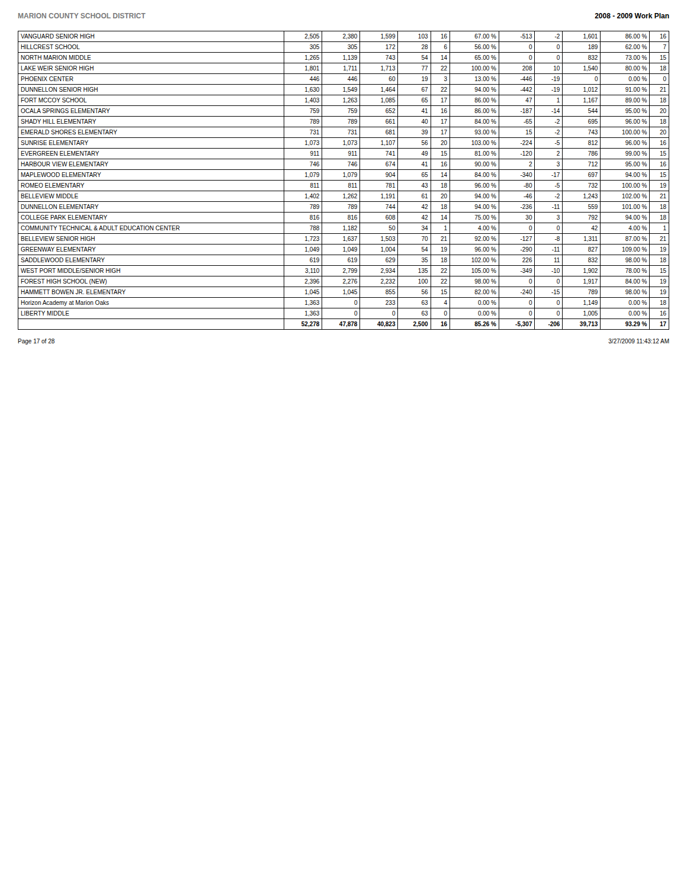MARION COUNTY SCHOOL DISTRICT
2008 - 2009 Work Plan
| VANGUARD SENIOR HIGH | 2,505 | 2,380 | 1,599 | 103 | 16 | 67.00 % | -513 | -2 | 1,601 | 86.00 % | 16 |
| HILLCREST SCHOOL | 305 | 305 | 172 | 28 | 6 | 56.00 % | 0 | 0 | 189 | 62.00 % | 7 |
| NORTH MARION MIDDLE | 1,265 | 1,139 | 743 | 54 | 14 | 65.00 % | 0 | 0 | 832 | 73.00 % | 15 |
| LAKE WEIR SENIOR HIGH | 1,801 | 1,711 | 1,713 | 77 | 22 | 100.00 % | 208 | 10 | 1,540 | 80.00 % | 18 |
| PHOENIX CENTER | 446 | 446 | 60 | 19 | 3 | 13.00 % | -446 | -19 | 0 | 0.00 % | 0 |
| DUNNELLON SENIOR HIGH | 1,630 | 1,549 | 1,464 | 67 | 22 | 94.00 % | -442 | -19 | 1,012 | 91.00 % | 21 |
| FORT MCCOY SCHOOL | 1,403 | 1,263 | 1,085 | 65 | 17 | 86.00 % | 47 | 1 | 1,167 | 89.00 % | 18 |
| OCALA SPRINGS ELEMENTARY | 759 | 759 | 652 | 41 | 16 | 86.00 % | -187 | -14 | 544 | 95.00 % | 20 |
| SHADY HILL ELEMENTARY | 789 | 789 | 661 | 40 | 17 | 84.00 % | -65 | -2 | 695 | 96.00 % | 18 |
| EMERALD SHORES ELEMENTARY | 731 | 731 | 681 | 39 | 17 | 93.00 % | 15 | -2 | 743 | 100.00 % | 20 |
| SUNRISE ELEMENTARY | 1,073 | 1,073 | 1,107 | 56 | 20 | 103.00 % | -224 | -5 | 812 | 96.00 % | 16 |
| EVERGREEN ELEMENTARY | 911 | 911 | 741 | 49 | 15 | 81.00 % | -120 | 2 | 786 | 99.00 % | 15 |
| HARBOUR VIEW ELEMENTARY | 746 | 746 | 674 | 41 | 16 | 90.00 % | 2 | 3 | 712 | 95.00 % | 16 |
| MAPLEWOOD ELEMENTARY | 1,079 | 1,079 | 904 | 65 | 14 | 84.00 % | -340 | -17 | 697 | 94.00 % | 15 |
| ROMEO ELEMENTARY | 811 | 811 | 781 | 43 | 18 | 96.00 % | -80 | -5 | 732 | 100.00 % | 19 |
| BELLEVIEW MIDDLE | 1,402 | 1,262 | 1,191 | 61 | 20 | 94.00 % | -46 | -2 | 1,243 | 102.00 % | 21 |
| DUNNELLON ELEMENTARY | 789 | 789 | 744 | 42 | 18 | 94.00 % | -236 | -11 | 559 | 101.00 % | 18 |
| COLLEGE PARK ELEMENTARY | 816 | 816 | 608 | 42 | 14 | 75.00 % | 30 | 3 | 792 | 94.00 % | 18 |
| COMMUNITY TECHNICAL & ADULT EDUCATION CENTER | 788 | 1,182 | 50 | 34 | 1 | 4.00 % | 0 | 0 | 42 | 4.00 % | 1 |
| BELLEVIEW SENIOR HIGH | 1,723 | 1,637 | 1,503 | 70 | 21 | 92.00 % | -127 | -8 | 1,311 | 87.00 % | 21 |
| GREENWAY ELEMENTARY | 1,049 | 1,049 | 1,004 | 54 | 19 | 96.00 % | -290 | -11 | 827 | 109.00 % | 19 |
| SADDLEWOOD ELEMENTARY | 619 | 619 | 629 | 35 | 18 | 102.00 % | 226 | 11 | 832 | 98.00 % | 18 |
| WEST PORT MIDDLE/SENIOR HIGH | 3,110 | 2,799 | 2,934 | 135 | 22 | 105.00 % | -349 | -10 | 1,902 | 78.00 % | 15 |
| FOREST HIGH SCHOOL (NEW) | 2,396 | 2,276 | 2,232 | 100 | 22 | 98.00 % | 0 | 0 | 1,917 | 84.00 % | 19 |
| HAMMETT BOWEN JR. ELEMENTARY | 1,045 | 1,045 | 855 | 56 | 15 | 82.00 % | -240 | -15 | 789 | 98.00 % | 19 |
| Horizon Academy at Marion Oaks | 1,363 | 0 | 233 | 63 | 4 | 0.00 % | 0 | 0 | 1,149 | 0.00 % | 18 |
| LIBERTY MIDDLE | 1,363 | 0 | 0 | 63 | 0 | 0.00 % | 0 | 0 | 1,005 | 0.00 % | 16 |
| | 52,278 | 47,878 | 40,823 | 2,500 | 16 | 85.26 % | -5,307 | -206 | 39,713 | 93.29 % | 17 |
Page 17 of 28
3/27/2009 11:43:12 AM